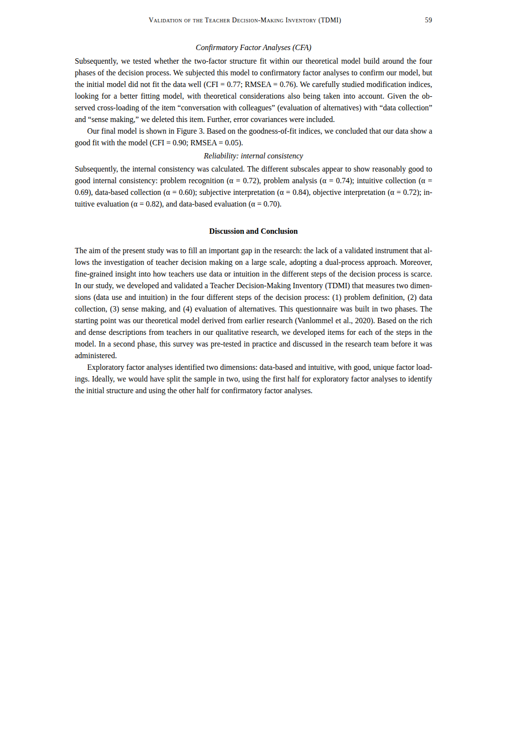Validation of the Teacher Decision-Making Inventory (TDMI) 59
Confirmatory Factor Analyses (CFA)
Subsequently, we tested whether the two-factor structure fit within our theoretical model build around the four phases of the decision process. We subjected this model to confirmatory factor analyses to confirm our model, but the initial model did not fit the data well (CFI = 0.77; RMSEA = 0.76). We carefully studied modification indices, looking for a better fitting model, with theoretical considerations also being taken into account. Given the observed cross-loading of the item “conversation with colleagues” (evaluation of alternatives) with “data collection” and “sense making,” we deleted this item. Further, error covariances were included.
Our final model is shown in Figure 3. Based on the goodness-of-fit indices, we concluded that our data show a good fit with the model (CFI = 0.90; RMSEA = 0.05).
Reliability: internal consistency
Subsequently, the internal consistency was calculated. The different subscales appear to show reasonably good to good internal consistency: problem recognition (α = 0.72), problem analysis (α = 0.74); intuitive collection (α = 0.69), data-based collection (α = 0.60); subjective interpretation (α = 0.84), objective interpretation (α = 0.72); intuitive evaluation (α = 0.82), and data-based evaluation (α = 0.70).
Discussion and Conclusion
The aim of the present study was to fill an important gap in the research: the lack of a validated instrument that allows the investigation of teacher decision making on a large scale, adopting a dual-process approach. Moreover, fine-grained insight into how teachers use data or intuition in the different steps of the decision process is scarce. In our study, we developed and validated a Teacher Decision-Making Inventory (TDMI) that measures two dimensions (data use and intuition) in the four different steps of the decision process: (1) problem definition, (2) data collection, (3) sense making, and (4) evaluation of alternatives. This questionnaire was built in two phases. The starting point was our theoretical model derived from earlier research (Vanlommel et al., 2020). Based on the rich and dense descriptions from teachers in our qualitative research, we developed items for each of the steps in the model. In a second phase, this survey was pre-tested in practice and discussed in the research team before it was administered.
Exploratory factor analyses identified two dimensions: data-based and intuitive, with good, unique factor loadings. Ideally, we would have split the sample in two, using the first half for exploratory factor analyses to identify the initial structure and using the other half for confirmatory factor analyses.